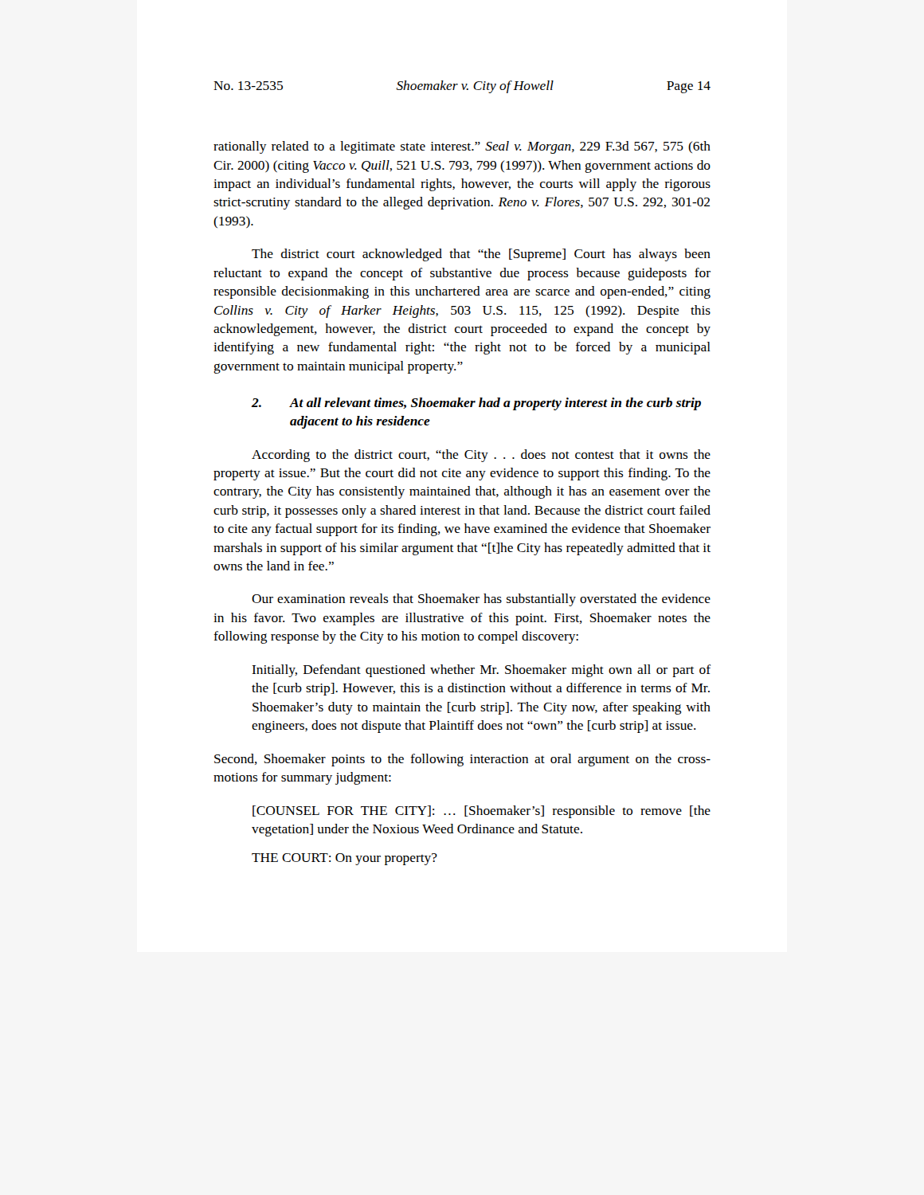No. 13-2535 Shoemaker v. City of Howell Page 14
rationally related to a legitimate state interest.” Seal v. Morgan, 229 F.3d 567, 575 (6th Cir. 2000) (citing Vacco v. Quill, 521 U.S. 793, 799 (1997)). When government actions do impact an individual’s fundamental rights, however, the courts will apply the rigorous strict-scrutiny standard to the alleged deprivation. Reno v. Flores, 507 U.S. 292, 301-02 (1993).
The district court acknowledged that “the [Supreme] Court has always been reluctant to expand the concept of substantive due process because guideposts for responsible decisionmaking in this unchartered area are scarce and open-ended,” citing Collins v. City of Harker Heights, 503 U.S. 115, 125 (1992). Despite this acknowledgement, however, the district court proceeded to expand the concept by identifying a new fundamental right: “the right not to be forced by a municipal government to maintain municipal property.”
2. At all relevant times, Shoemaker had a property interest in the curb strip adjacent to his residence
According to the district court, “the City . . . does not contest that it owns the property at issue.” But the court did not cite any evidence to support this finding. To the contrary, the City has consistently maintained that, although it has an easement over the curb strip, it possesses only a shared interest in that land. Because the district court failed to cite any factual support for its finding, we have examined the evidence that Shoemaker marshals in support of his similar argument that “[t]he City has repeatedly admitted that it owns the land in fee.”
Our examination reveals that Shoemaker has substantially overstated the evidence in his favor. Two examples are illustrative of this point. First, Shoemaker notes the following response by the City to his motion to compel discovery:
Initially, Defendant questioned whether Mr. Shoemaker might own all or part of the [curb strip]. However, this is a distinction without a difference in terms of Mr. Shoemaker’s duty to maintain the [curb strip]. The City now, after speaking with engineers, does not dispute that Plaintiff does not “own” the [curb strip] at issue.
Second, Shoemaker points to the following interaction at oral argument on the cross-motions for summary judgment:
[COUNSEL FOR THE CITY]: … [Shoemaker’s] responsible to remove [the vegetation] under the Noxious Weed Ordinance and Statute.
THE COURT: On your property?